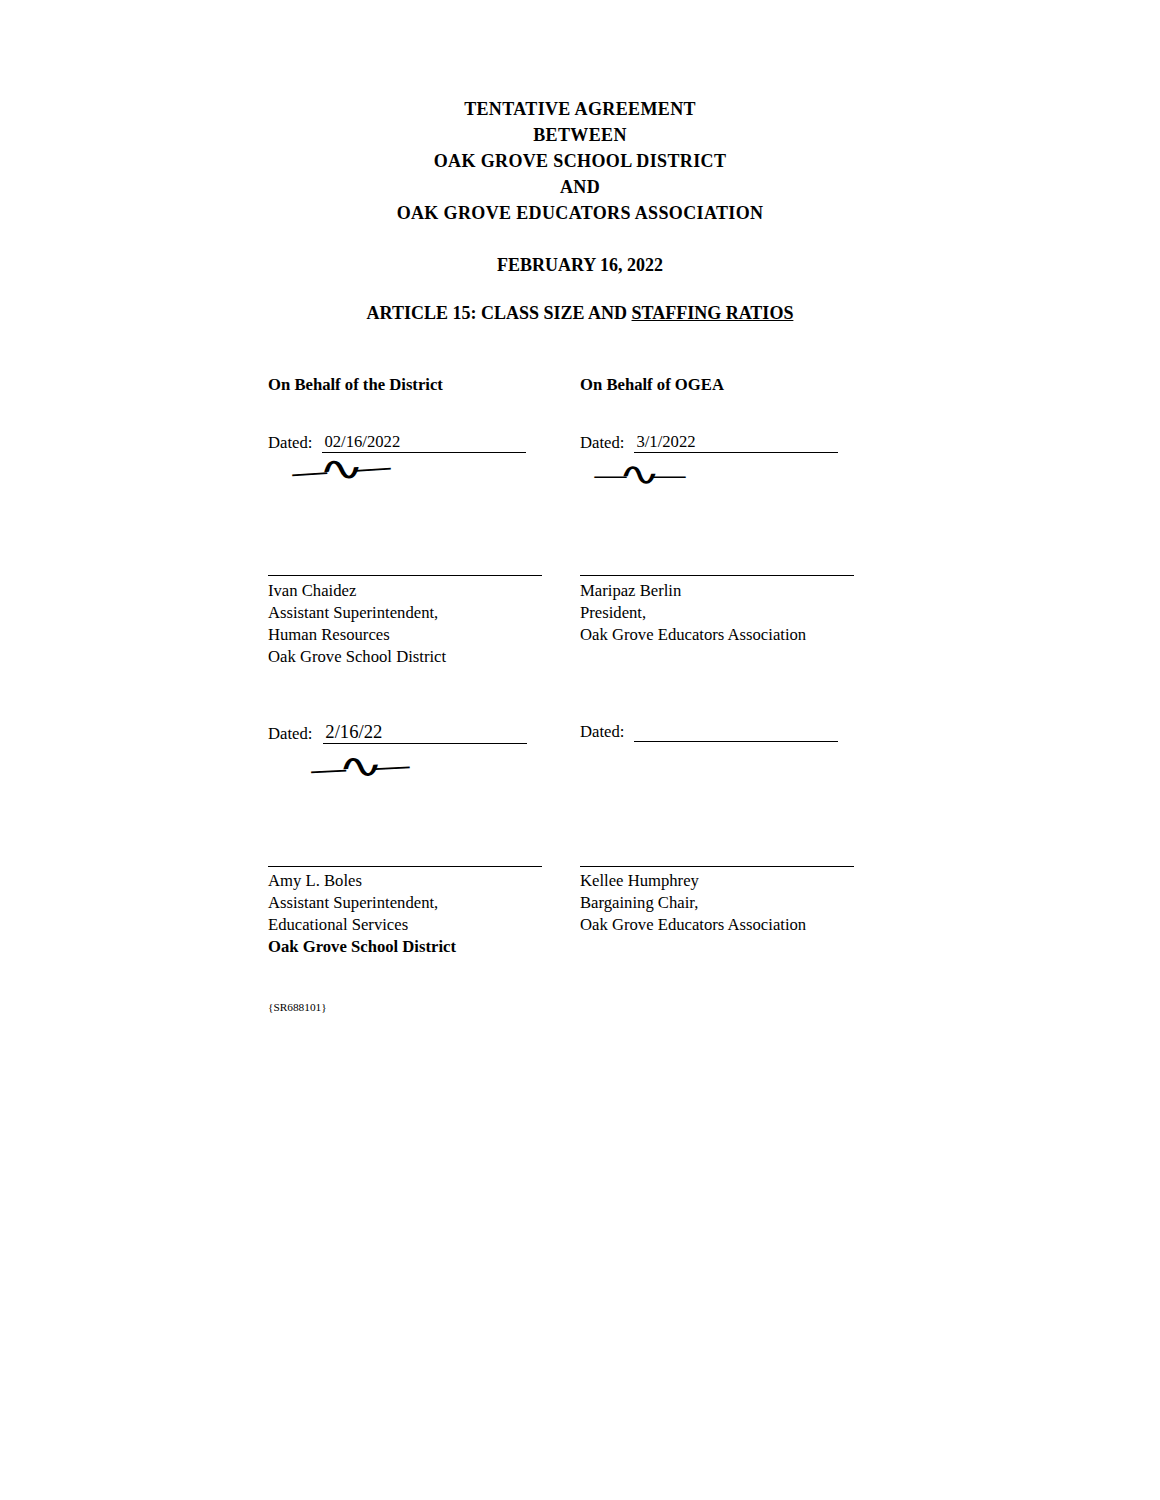TENTATIVE AGREEMENT BETWEEN OAK GROVE SCHOOL DISTRICT AND OAK GROVE EDUCATORS ASSOCIATION
FEBRUARY 16, 2022
ARTICLE 15: CLASS SIZE AND STAFFING RATIOS
| On Behalf of the District | On Behalf of OGEA |
| Dated: 02/16/2022 | Dated: 3/1/2022 |
| — ∿ — Ivan Chaidez Assistant Superintendent, Human Resources Oak Grove School District | — ∿ — Maripaz Berlin President, Oak Grove Educators Association |
| Dated: 2/16/22 | Dated: |
| — ∿ — Amy L. Boles Assistant Superintendent, Educational Services Oak Grove School District | Kellee Humphrey Bargaining Chair, Oak Grove Educators Association |
{SR688101}